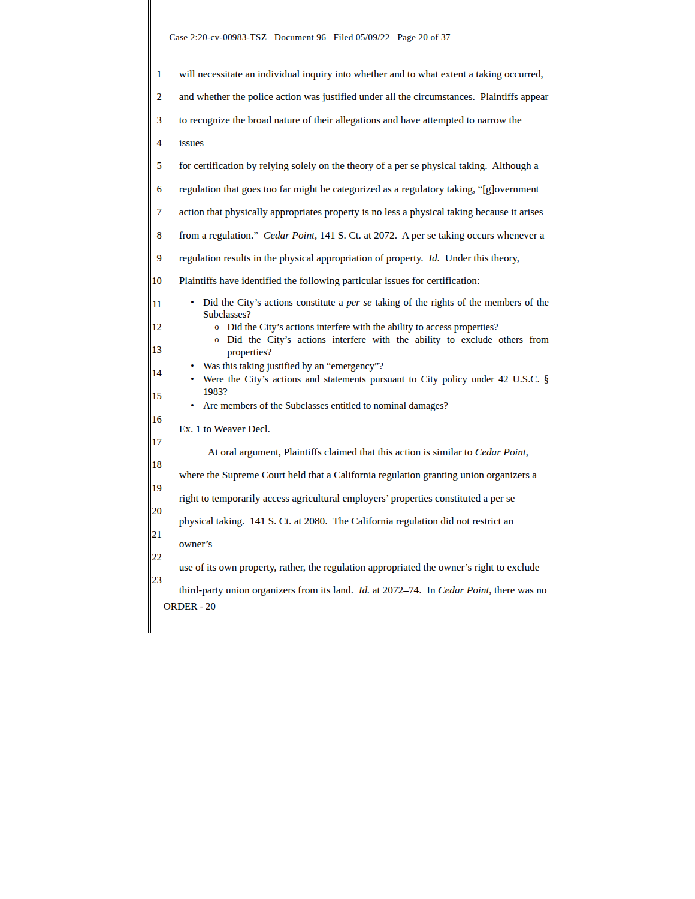Case 2:20-cv-00983-TSZ Document 96 Filed 05/09/22 Page 20 of 37
1
2
3
4
5
6
7
8
9
10
11
12
13
14
15
16
17
18
19
20
21
22
23
will necessitate an individual inquiry into whether and to what extent a taking occurred,
and whether the police action was justified under all the circumstances. Plaintiffs appear
to recognize the broad nature of their allegations and have attempted to narrow the issues
for certification by relying solely on the theory of a per se physical taking. Although a
regulation that goes too far might be categorized as a regulatory taking, “[g]overnment
action that physically appropriates property is no less a physical taking because it arises
from a regulation.” Cedar Point, 141 S. Ct. at 2072. A per se taking occurs whenever a
regulation results in the physical appropriation of property. Id. Under this theory,
Plaintiffs have identified the following particular issues for certification:
Did the City’s actions constitute a per se taking of the rights of the members of the Subclasses?
Did the City’s actions interfere with the ability to access properties?
Did the City’s actions interfere with the ability to exclude others from properties?
Was this taking justified by an “emergency”?
Were the City’s actions and statements pursuant to City policy under 42 U.S.C. § 1983?
Are members of the Subclasses entitled to nominal damages?
Ex. 1 to Weaver Decl.
At oral argument, Plaintiffs claimed that this action is similar to Cedar Point,
where the Supreme Court held that a California regulation granting union organizers a
right to temporarily access agricultural employers’ properties constituted a per se
physical taking. 141 S. Ct. at 2080. The California regulation did not restrict an owner’s
use of its own property, rather, the regulation appropriated the owner’s right to exclude
third-party union organizers from its land. Id. at 2072–74. In Cedar Point, there was no
ORDER - 20